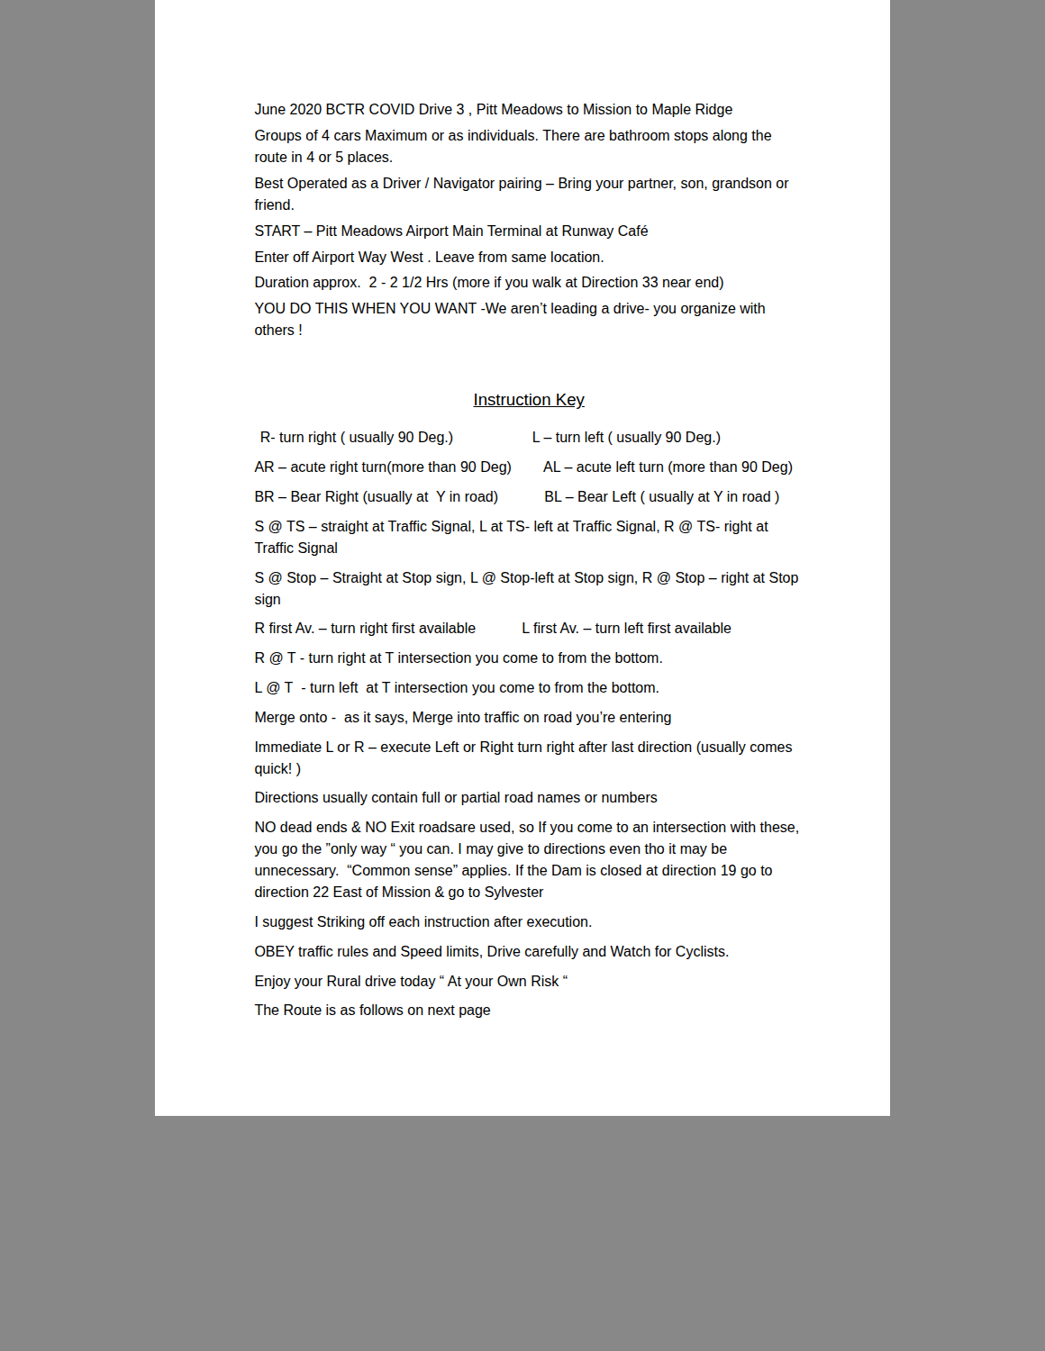June 2020 BCTR COVID Drive 3 , Pitt Meadows to Mission to Maple Ridge
Groups of 4 cars Maximum or as individuals. There are bathroom stops along the route in 4 or 5 places.
Best Operated as a Driver / Navigator pairing – Bring your partner, son, grandson or friend.
START – Pitt Meadows Airport Main Terminal at Runway Café
Enter off Airport Way West . Leave from same location.
Duration approx. 2 - 2 1/2 Hrs (more if you walk at Direction 33 near end)
YOU DO THIS WHEN YOU WANT -We aren’t leading a drive- you organize with others !
Instruction Key
R- turn right ( usually 90 Deg.) L – turn left ( usually 90 Deg.)
AR – acute right turn(more than 90 Deg) AL – acute left turn (more than 90 Deg)
BR – Bear Right (usually at Y in road) BL – Bear Left ( usually at Y in road )
S @ TS – straight at Traffic Signal, L at TS- left at Traffic Signal, R @ TS- right at Traffic Signal
S @ Stop – Straight at Stop sign, L @ Stop-left at Stop sign, R @ Stop – right at Stop sign
R first Av. – turn right first available L first Av. – turn left first available
R @ T - turn right at T intersection you come to from the bottom.
L @ T - turn left at T intersection you come to from the bottom.
Merge onto - as it says, Merge into traffic on road you’re entering
Immediate L or R – execute Left or Right turn right after last direction (usually comes quick! )
Directions usually contain full or partial road names or numbers
NO dead ends & NO Exit roadsare used, so If you come to an intersection with these, you go the ”only way “ you can. I may give to directions even tho it may be unnecessary. “Common sense” applies. If the Dam is closed at direction 19 go to direction 22 East of Mission & go to Sylvester
I suggest Striking off each instruction after execution.
OBEY traffic rules and Speed limits, Drive carefully and Watch for Cyclists.
Enjoy your Rural drive today “ At your Own Risk “
The Route is as follows on next page